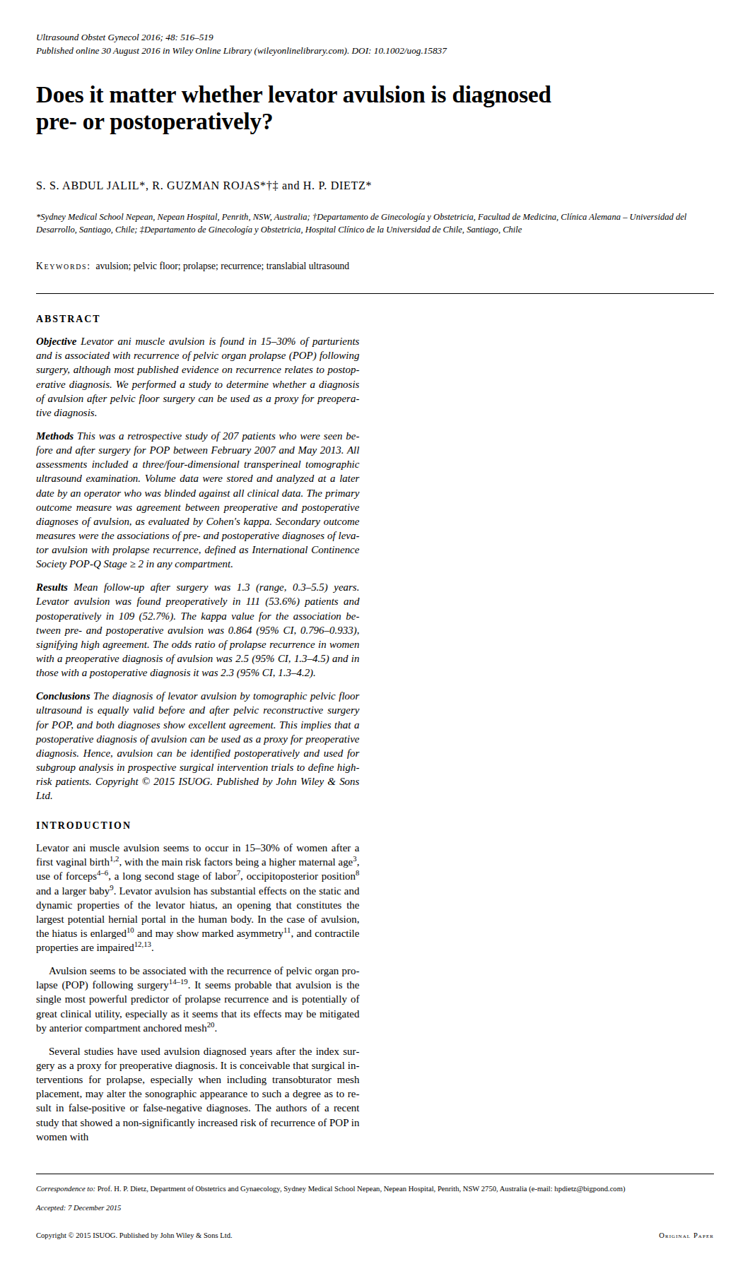Ultrasound Obstet Gynecol 2016; 48: 516–519
Published online 30 August 2016 in Wiley Online Library (wileyonlinelibrary.com). DOI: 10.1002/uog.15837
Does it matter whether levator avulsion is diagnosed
pre- or postoperatively?
S. S. ABDUL JALIL*, R. GUZMAN ROJAS*†‡ and H. P. DIETZ*
*Sydney Medical School Nepean, Nepean Hospital, Penrith, NSW, Australia; †Departamento de Ginecología y Obstetricia, Facultad de Medicina, Clínica Alemana – Universidad del Desarrollo, Santiago, Chile; ‡Departamento de Ginecología y Obstetricia, Hospital Clínico de la Universidad de Chile, Santiago, Chile
Keywords: avulsion; pelvic floor; prolapse; recurrence; translabial ultrasound
ABSTRACT
Objective Levator ani muscle avulsion is found in 15–30% of parturients and is associated with recurrence of pelvic organ prolapse (POP) following surgery, although most published evidence on recurrence relates to postoperative diagnosis. We performed a study to determine whether a diagnosis of avulsion after pelvic floor surgery can be used as a proxy for preoperative diagnosis.
Methods This was a retrospective study of 207 patients who were seen before and after surgery for POP between February 2007 and May 2013. All assessments included a three/four-dimensional transperineal tomographic ultrasound examination. Volume data were stored and analyzed at a later date by an operator who was blinded against all clinical data. The primary outcome measure was agreement between preoperative and postoperative diagnoses of avulsion, as evaluated by Cohen's kappa. Secondary outcome measures were the associations of pre- and postoperative diagnoses of levator avulsion with prolapse recurrence, defined as International Continence Society POP-Q Stage ≥ 2 in any compartment.
Results Mean follow-up after surgery was 1.3 (range, 0.3–5.5) years. Levator avulsion was found preoperatively in 111 (53.6%) patients and postoperatively in 109 (52.7%). The kappa value for the association between pre- and postoperative avulsion was 0.864 (95% CI, 0.796–0.933), signifying high agreement. The odds ratio of prolapse recurrence in women with a preoperative diagnosis of avulsion was 2.5 (95% CI, 1.3–4.5) and in those with a postoperative diagnosis it was 2.3 (95% CI, 1.3–4.2).
Conclusions The diagnosis of levator avulsion by tomographic pelvic floor ultrasound is equally valid before and after pelvic reconstructive surgery for POP, and both diagnoses show excellent agreement. This implies that a postoperative diagnosis of avulsion can be used as a proxy for preoperative diagnosis. Hence, avulsion can be identified postoperatively and used for subgroup analysis in prospective surgical intervention trials to define high-risk patients. Copyright © 2015 ISUOG. Published by John Wiley & Sons Ltd.
INTRODUCTION
Levator ani muscle avulsion seems to occur in 15–30% of women after a first vaginal birth1,2, with the main risk factors being a higher maternal age3, use of forceps4–6, a long second stage of labor7, occipitoposterior position8 and a larger baby9. Levator avulsion has substantial effects on the static and dynamic properties of the levator hiatus, an opening that constitutes the largest potential hernial portal in the human body. In the case of avulsion, the hiatus is enlarged10 and may show marked asymmetry11, and contractile properties are impaired12,13.
Avulsion seems to be associated with the recurrence of pelvic organ prolapse (POP) following surgery14–19. It seems probable that avulsion is the single most powerful predictor of prolapse recurrence and is potentially of great clinical utility, especially as it seems that its effects may be mitigated by anterior compartment anchored mesh20.
Several studies have used avulsion diagnosed years after the index surgery as a proxy for preoperative diagnosis. It is conceivable that surgical interventions for prolapse, especially when including transobturator mesh placement, may alter the sonographic appearance to such a degree as to result in false-positive or false-negative diagnoses. The authors of a recent study that showed a non-significantly increased risk of recurrence of POP in women with
Correspondence to: Prof. H. P. Dietz, Department of Obstetrics and Gynaecology, Sydney Medical School Nepean, Nepean Hospital, Penrith, NSW 2750, Australia (e-mail: hpdietz@bigpond.com)
Accepted: 7 December 2015
Copyright © 2015 ISUOG. Published by John Wiley & Sons Ltd. Original Paper